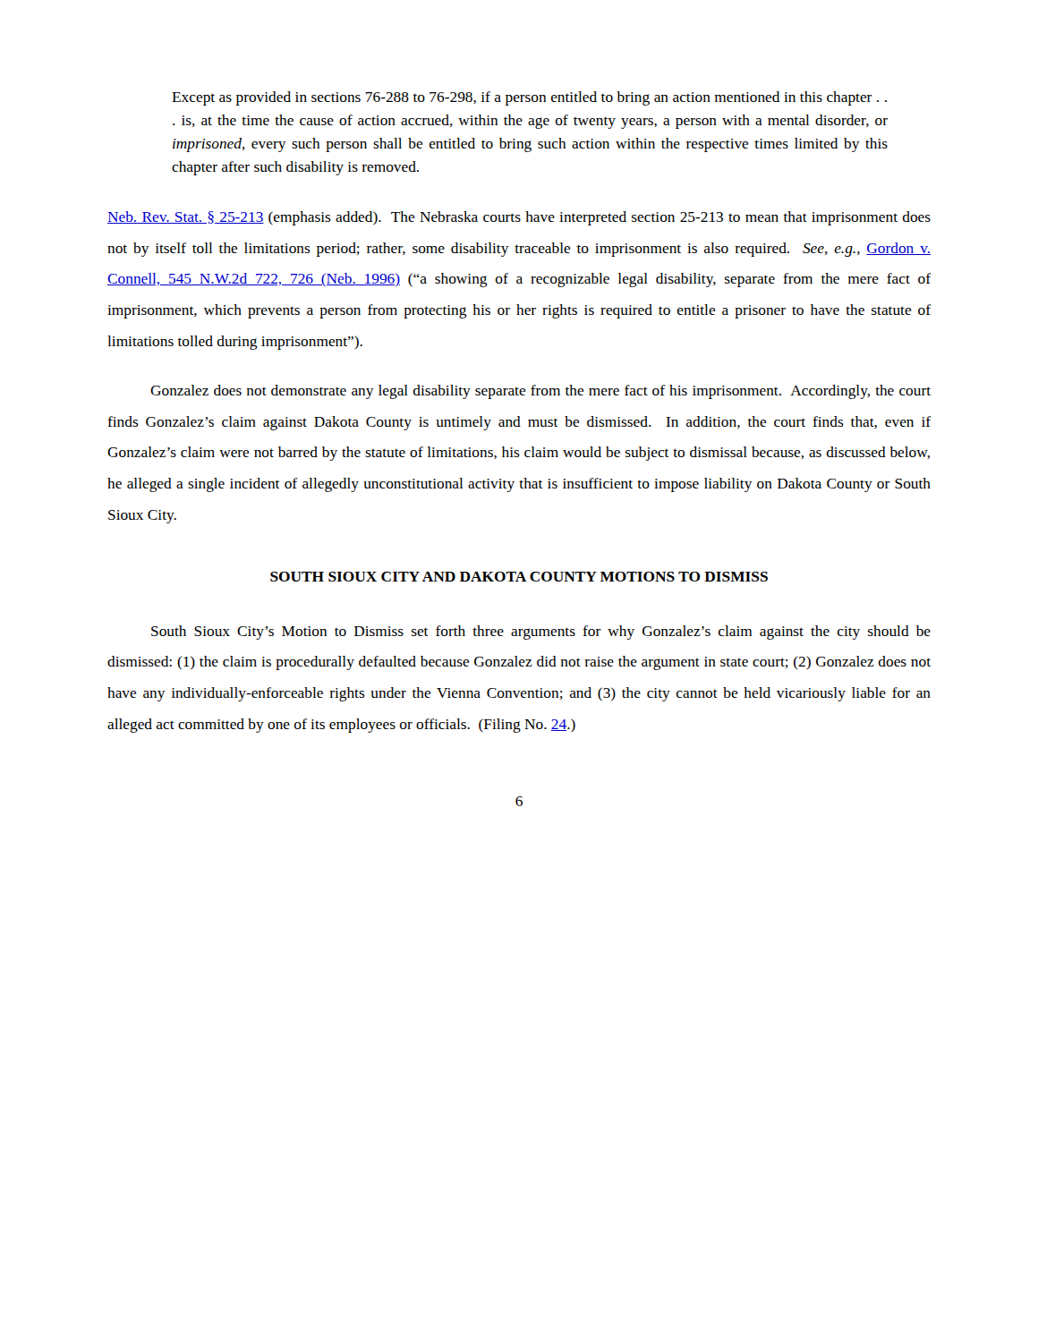Except as provided in sections 76-288 to 76-298, if a person entitled to bring an action mentioned in this chapter . . . is, at the time the cause of action accrued, within the age of twenty years, a person with a mental disorder, or imprisoned, every such person shall be entitled to bring such action within the respective times limited by this chapter after such disability is removed.
Neb. Rev. Stat. § 25-213 (emphasis added). The Nebraska courts have interpreted section 25-213 to mean that imprisonment does not by itself toll the limitations period; rather, some disability traceable to imprisonment is also required. See, e.g., Gordon v. Connell, 545 N.W.2d 722, 726 (Neb. 1996) (“a showing of a recognizable legal disability, separate from the mere fact of imprisonment, which prevents a person from protecting his or her rights is required to entitle a prisoner to have the statute of limitations tolled during imprisonment”).
Gonzalez does not demonstrate any legal disability separate from the mere fact of his imprisonment. Accordingly, the court finds Gonzalez’s claim against Dakota County is untimely and must be dismissed. In addition, the court finds that, even if Gonzalez’s claim were not barred by the statute of limitations, his claim would be subject to dismissal because, as discussed below, he alleged a single incident of allegedly unconstitutional activity that is insufficient to impose liability on Dakota County or South Sioux City.
SOUTH SIOUX CITY AND DAKOTA COUNTY MOTIONS TO DISMISS
South Sioux City’s Motion to Dismiss set forth three arguments for why Gonzalez’s claim against the city should be dismissed: (1) the claim is procedurally defaulted because Gonzalez did not raise the argument in state court; (2) Gonzalez does not have any individually-enforceable rights under the Vienna Convention; and (3) the city cannot be held vicariously liable for an alleged act committed by one of its employees or officials. (Filing No. 24.)
6